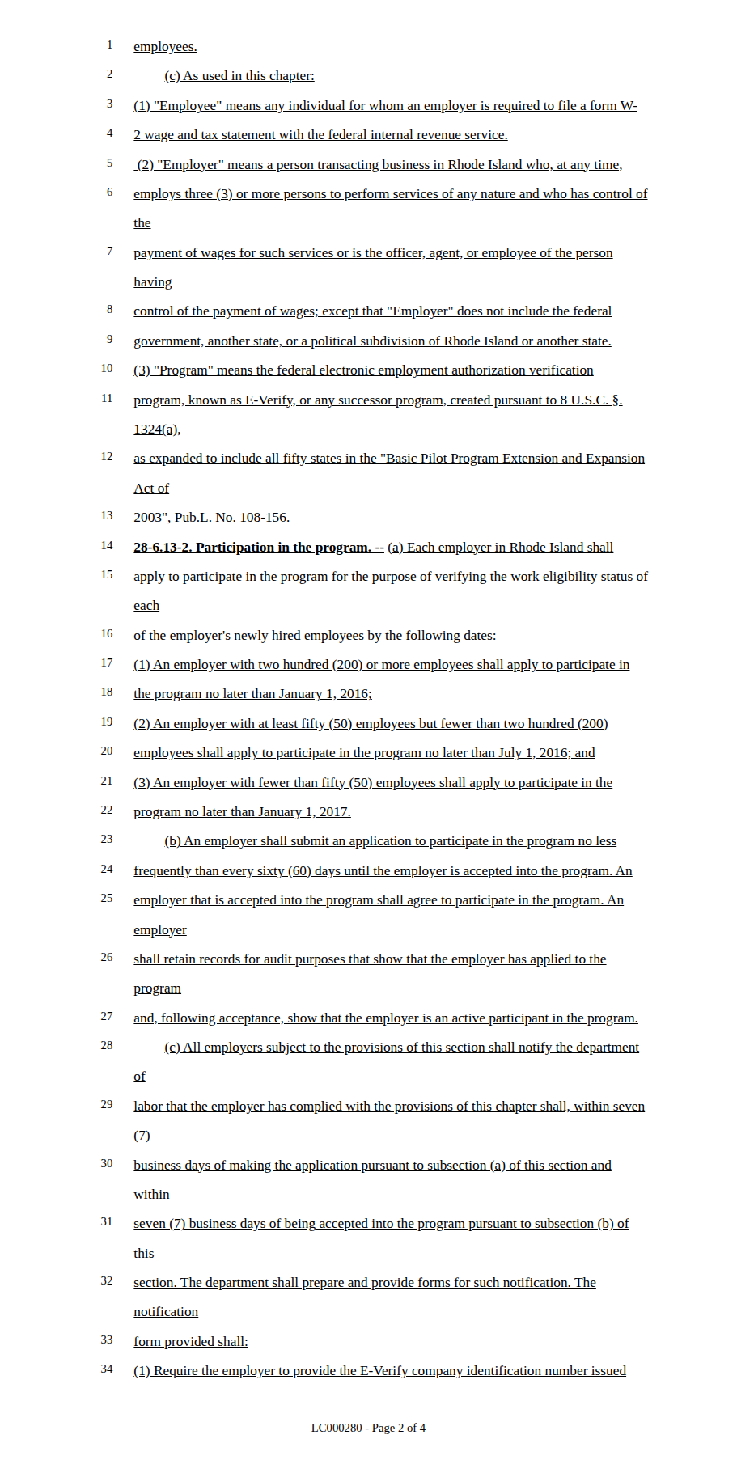employees.
(c) As used in this chapter:
(1) "Employee" means any individual for whom an employer is required to file a form W-
2 wage and tax statement with the federal internal revenue service.
(2) "Employer" means a person transacting business in Rhode Island who, at any time,
employs three (3) or more persons to perform services of any nature and who has control of the
payment of wages for such services or is the officer, agent, or employee of the person having
control of the payment of wages; except that "Employer" does not include the federal
government, another state, or a political subdivision of Rhode Island or another state.
(3) "Program" means the federal electronic employment authorization verification
program, known as E-Verify, or any successor program, created pursuant to 8 U.S.C. §. 1324(a),
as expanded to include all fifty states in the "Basic Pilot Program Extension and Expansion Act of
2003", Pub.L. No. 108-156.
28-6.13-2. Participation in the program. -- (a) Each employer in Rhode Island shall
apply to participate in the program for the purpose of verifying the work eligibility status of each
of the employer's newly hired employees by the following dates:
(1) An employer with two hundred (200) or more employees shall apply to participate in
the program no later than January 1, 2016;
(2) An employer with at least fifty (50) employees but fewer than two hundred (200)
employees shall apply to participate in the program no later than July 1, 2016; and
(3) An employer with fewer than fifty (50) employees shall apply to participate in the
program no later than January 1, 2017.
(b) An employer shall submit an application to participate in the program no less
frequently than every sixty (60) days until the employer is accepted into the program. An
employer that is accepted into the program shall agree to participate in the program. An employer
shall retain records for audit purposes that show that the employer has applied to the program
and, following acceptance, show that the employer is an active participant in the program.
(c) All employers subject to the provisions of this section shall notify the department of
labor that the employer has complied with the provisions of this chapter shall, within seven (7)
business days of making the application pursuant to subsection (a) of this section and within
seven (7) business days of being accepted into the program pursuant to subsection (b) of this
section. The department shall prepare and provide forms for such notification. The notification
form provided shall:
(1) Require the employer to provide the E-Verify company identification number issued
LC000280 - Page 2 of 4